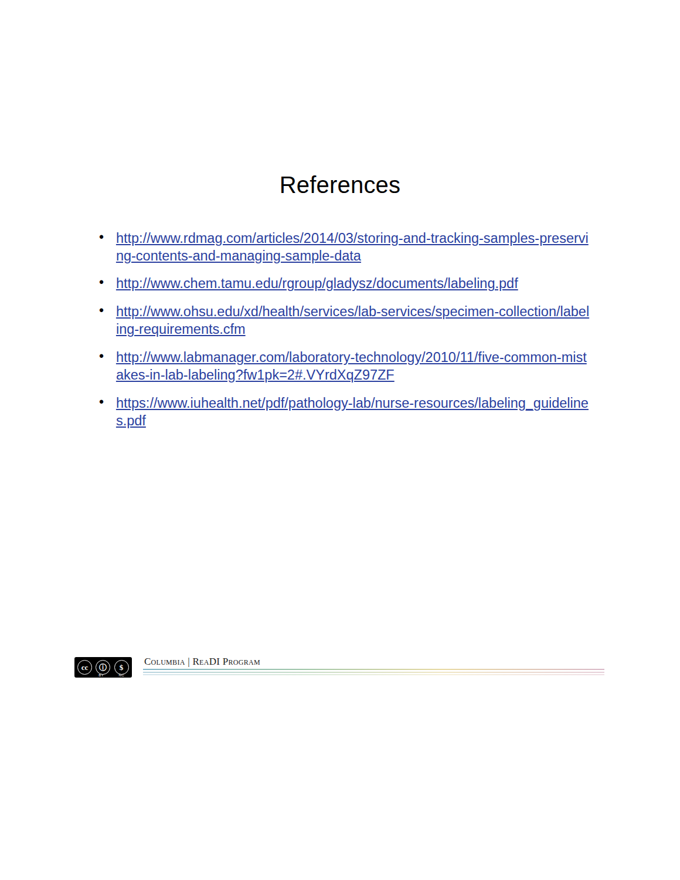References
http://www.rdmag.com/articles/2014/03/storing-and-tracking-samples-preserving-contents-and-managing-sample-data
http://www.chem.tamu.edu/rgroup/gladysz/documents/labeling.pdf
http://www.ohsu.edu/xd/health/services/lab-services/specimen-collection/labeling-requirements.cfm
http://www.labmanager.com/laboratory-technology/2010/11/five-common-mistakes-in-lab-labeling?fw1pk=2#.VYrdXqZ97ZF
https://www.iuhealth.net/pdf/pathology-lab/nurse-resources/labeling_guidelines.pdf
cc
ⓘ
$
BY NC
Columbia | ReaDI Program